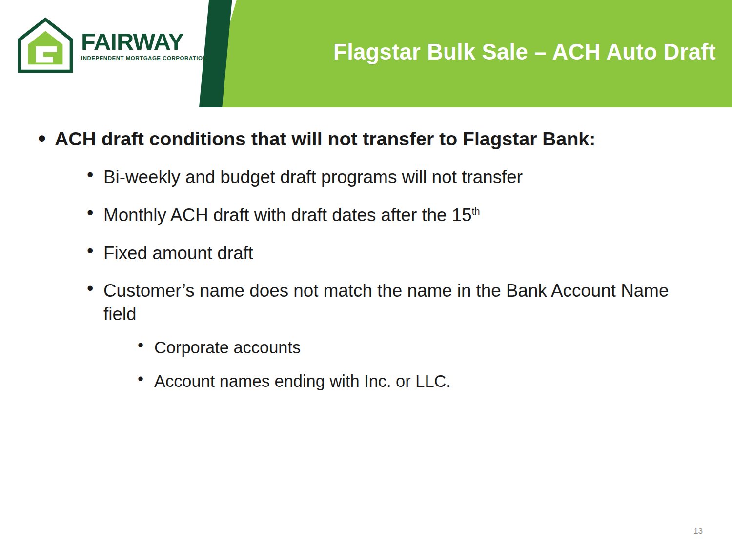FAIRWAY INDEPENDENT MORTGAGE CORPORATION
Flagstar Bulk Sale – ACH Auto Draft
ACH draft conditions that will not transfer to Flagstar Bank:
Bi-weekly and budget draft programs will not transfer
Monthly ACH draft with draft dates after the 15th
Fixed amount draft
Customer’s name does not match the name in the Bank Account Name field
Corporate accounts
Account names ending with Inc. or LLC.
13